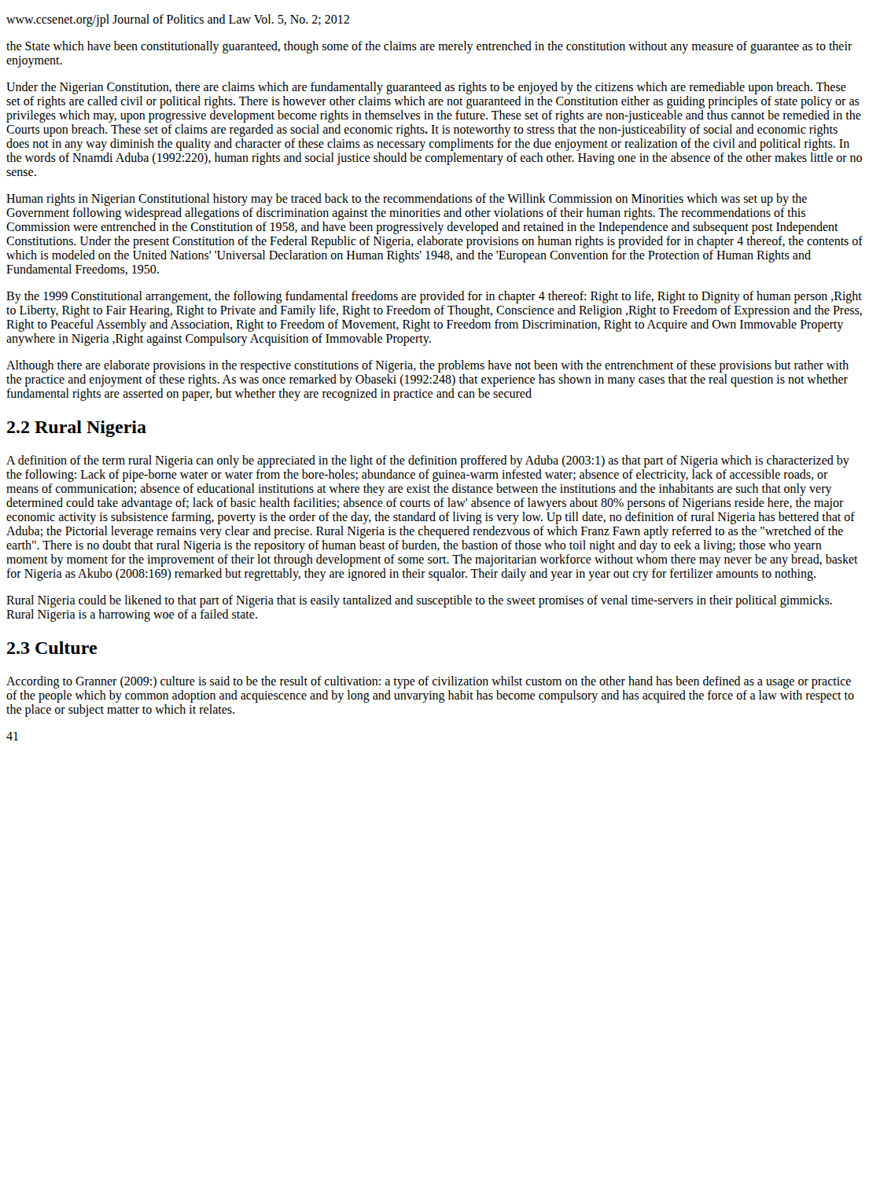www.ccsenet.org/jpl Journal of Politics and Law Vol. 5, No. 2; 2012
the State which have been constitutionally guaranteed, though some of the claims are merely entrenched in the constitution without any measure of guarantee as to their enjoyment.
Under the Nigerian Constitution, there are claims which are fundamentally guaranteed as rights to be enjoyed by the citizens which are remediable upon breach. These set of rights are called civil or political rights. There is however other claims which are not guaranteed in the Constitution either as guiding principles of state policy or as privileges which may, upon progressive development become rights in themselves in the future. These set of rights are non-justiceable and thus cannot be remedied in the Courts upon breach. These set of claims are regarded as social and economic rights. It is noteworthy to stress that the non-justiceability of social and economic rights does not in any way diminish the quality and character of these claims as necessary compliments for the due enjoyment or realization of the civil and political rights. In the words of Nnamdi Aduba (1992:220), human rights and social justice should be complementary of each other. Having one in the absence of the other makes little or no sense.
Human rights in Nigerian Constitutional history may be traced back to the recommendations of the Willink Commission on Minorities which was set up by the Government following widespread allegations of discrimination against the minorities and other violations of their human rights. The recommendations of this Commission were entrenched in the Constitution of 1958, and have been progressively developed and retained in the Independence and subsequent post Independent Constitutions. Under the present Constitution of the Federal Republic of Nigeria, elaborate provisions on human rights is provided for in chapter 4 thereof, the contents of which is modeled on the United Nations' 'Universal Declaration on Human Rights' 1948, and the 'European Convention for the Protection of Human Rights and Fundamental Freedoms, 1950.
By the 1999 Constitutional arrangement, the following fundamental freedoms are provided for in chapter 4 thereof: Right to life, Right to Dignity of human person ,Right to Liberty, Right to Fair Hearing, Right to Private and Family life, Right to Freedom of Thought, Conscience and Religion ,Right to Freedom of Expression and the Press, Right to Peaceful Assembly and Association, Right to Freedom of Movement, Right to Freedom from Discrimination, Right to Acquire and Own Immovable Property anywhere in Nigeria ,Right against Compulsory Acquisition of Immovable Property.
Although there are elaborate provisions in the respective constitutions of Nigeria, the problems have not been with the entrenchment of these provisions but rather with the practice and enjoyment of these rights. As was once remarked by Obaseki (1992:248) that experience has shown in many cases that the real question is not whether fundamental rights are asserted on paper, but whether they are recognized in practice and can be secured
2.2 Rural Nigeria
A definition of the term rural Nigeria can only be appreciated in the light of the definition proffered by Aduba (2003:1) as that part of Nigeria which is characterized by the following: Lack of pipe-borne water or water from the bore-holes; abundance of guinea-warm infested water; absence of electricity, lack of accessible roads, or means of communication; absence of educational institutions at where they are exist the distance between the institutions and the inhabitants are such that only very determined could take advantage of; lack of basic health facilities; absence of courts of law' absence of lawyers about 80% persons of Nigerians reside here, the major economic activity is subsistence farming, poverty is the order of the day, the standard of living is very low. Up till date, no definition of rural Nigeria has bettered that of Aduba; the Pictorial leverage remains very clear and precise. Rural Nigeria is the chequered rendezvous of which Franz Fawn aptly referred to as the "wretched of the earth". There is no doubt that rural Nigeria is the repository of human beast of burden, the bastion of those who toil night and day to eek a living; those who yearn moment by moment for the improvement of their lot through development of some sort. The majoritarian workforce without whom there may never be any bread, basket for Nigeria as Akubo (2008:169) remarked but regrettably, they are ignored in their squalor. Their daily and year in year out cry for fertilizer amounts to nothing.
Rural Nigeria could be likened to that part of Nigeria that is easily tantalized and susceptible to the sweet promises of venal time-servers in their political gimmicks. Rural Nigeria is a harrowing woe of a failed state.
2.3 Culture
According to Granner (2009:) culture is said to be the result of cultivation: a type of civilization whilst custom on the other hand has been defined as a usage or practice of the people which by common adoption and acquiescence and by long and unvarying habit has become compulsory and has acquired the force of a law with respect to the place or subject matter to which it relates.
41